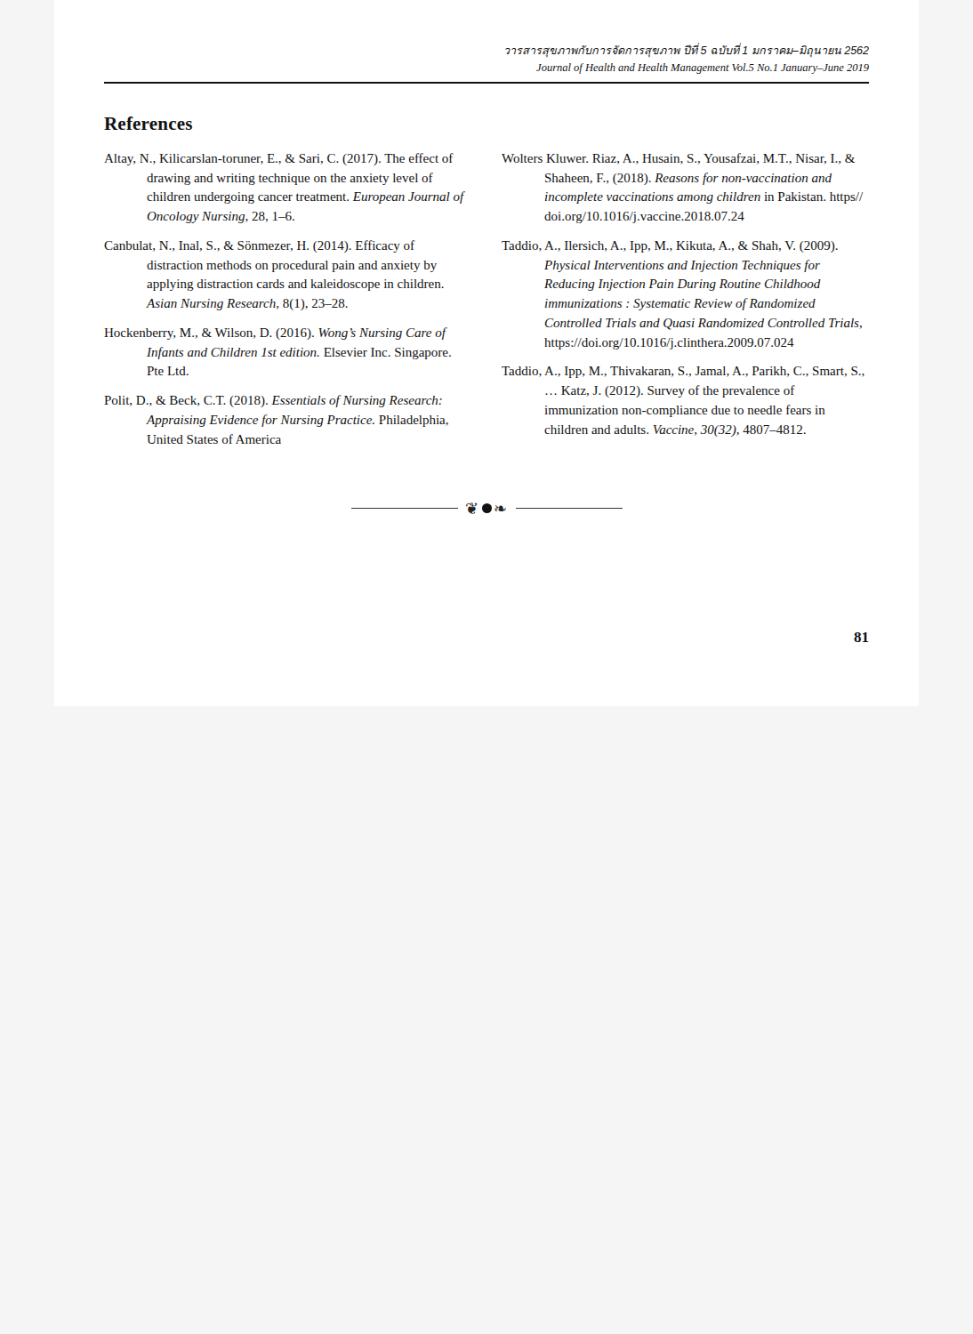วารสารสุขภาพกับการจัดการสุขภาพ ปีที่ 5 ฉบับที่ 1 มกราคม–มิถุนายน 2562
Journal of Health and Health Management Vol.5 No.1 January–June 2019
References
Altay, N., Kilicarslan-toruner, E., & Sari, C. (2017). The effect of drawing and writing technique on the anxiety level of children undergoing cancer treatment. European Journal of Oncology Nursing, 28, 1–6.
Canbulat, N., Inal, S., & Sönmezer, H. (2014). Efficacy of distraction methods on procedural pain and anxiety by applying distraction cards and kaleidoscope in children. Asian Nursing Research, 8(1), 23–28.
Hockenberry, M., & Wilson, D. (2016). Wong’s Nursing Care of Infants and Children 1st edition. Elsevier Inc. Singapore. Pte Ltd.
Polit, D., & Beck, C.T. (2018). Essentials of Nursing Research: Appraising Evidence for Nursing Practice. Philadelphia, United States of America
Wolters Kluwer. Riaz, A., Husain, S., Yousafzai, M.T., Nisar, I., & Shaheen, F., (2018). Reasons for non-vaccination and incomplete vaccinations among children in Pakistan. https// doi.org/10.1016/j.vaccine.2018.07.24
Taddio, A., Ilersich, A., Ipp, M., Kikuta, A., & Shah, V. (2009). Physical Interventions and Injection Techniques for Reducing Injection Pain During Routine Childhood immunizations : Systematic Review of Randomized Controlled Trials and Quasi Randomized Controlled Trials, https://doi.org/10.1016/j.clinthera.2009.07.024
Taddio, A., Ipp, M., Thivakaran, S., Jamal, A., Parikh, C., Smart, S., … Katz, J. (2012). Survey of the prevalence of immunization non-compliance due to needle fears in children and adults. Vaccine, 30(32), 4807–4812.
❦ ❧
81